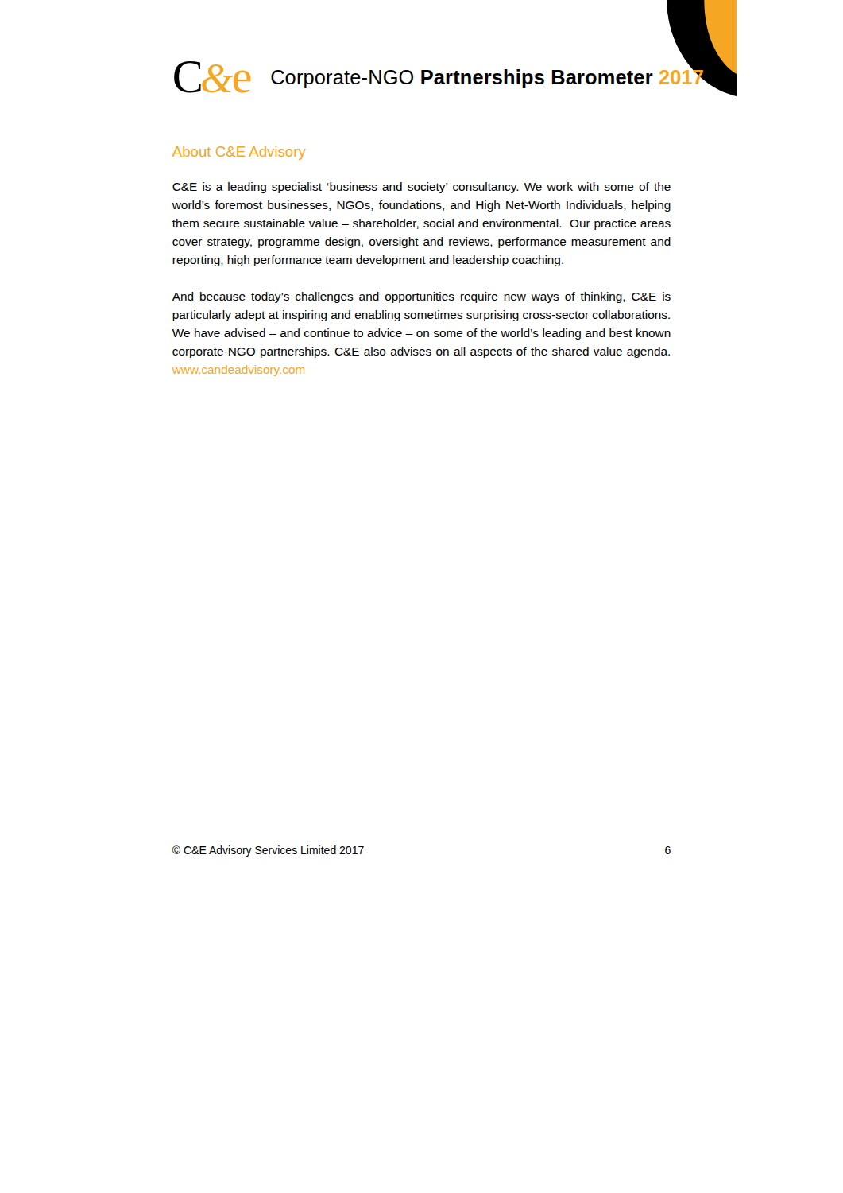C&e
Corporate-NGO Partnerships Barometer 2017
About C&E Advisory
C&E is a leading specialist ‘business and society’ consultancy. We work with some of the world’s foremost businesses, NGOs, foundations, and High Net-Worth Individuals, helping them secure sustainable value – shareholder, social and environmental. Our practice areas cover strategy, programme design, oversight and reviews, performance measurement and reporting, high performance team development and leadership coaching.
And because today’s challenges and opportunities require new ways of thinking, C&E is particularly adept at inspiring and enabling sometimes surprising cross-sector collaborations. We have advised – and continue to advice – on some of the world’s leading and best known corporate-NGO partnerships. C&E also advises on all aspects of the shared value agenda. www.candeadvisory.com
© C&E Advisory Services Limited 2017 6